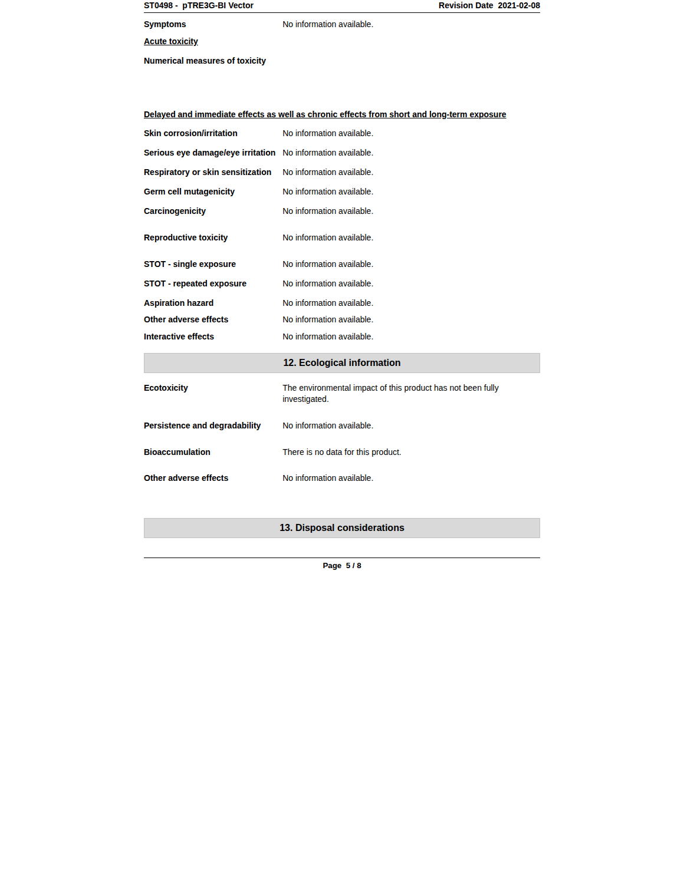ST0498 - pTRE3G-BI Vector
Revision Date 2021-02-08
Symptoms
No information available.
Acute toxicity
Numerical measures of toxicity
Delayed and immediate effects as well as chronic effects from short and long-term exposure
Skin corrosion/irritation
No information available.
Serious eye damage/eye irritation
No information available.
Respiratory or skin sensitization
No information available.
Germ cell mutagenicity
No information available.
Carcinogenicity
No information available.
Reproductive toxicity
No information available.
STOT - single exposure
No information available.
STOT - repeated exposure
No information available.
Aspiration hazard
No information available.
Other adverse effects
No information available.
Interactive effects
No information available.
12. Ecological information
Ecotoxicity
The environmental impact of this product has not been fully investigated.
Persistence and degradability
No information available.
Bioaccumulation
There is no data for this product.
Other adverse effects
No information available.
13. Disposal considerations
Page 5 / 8